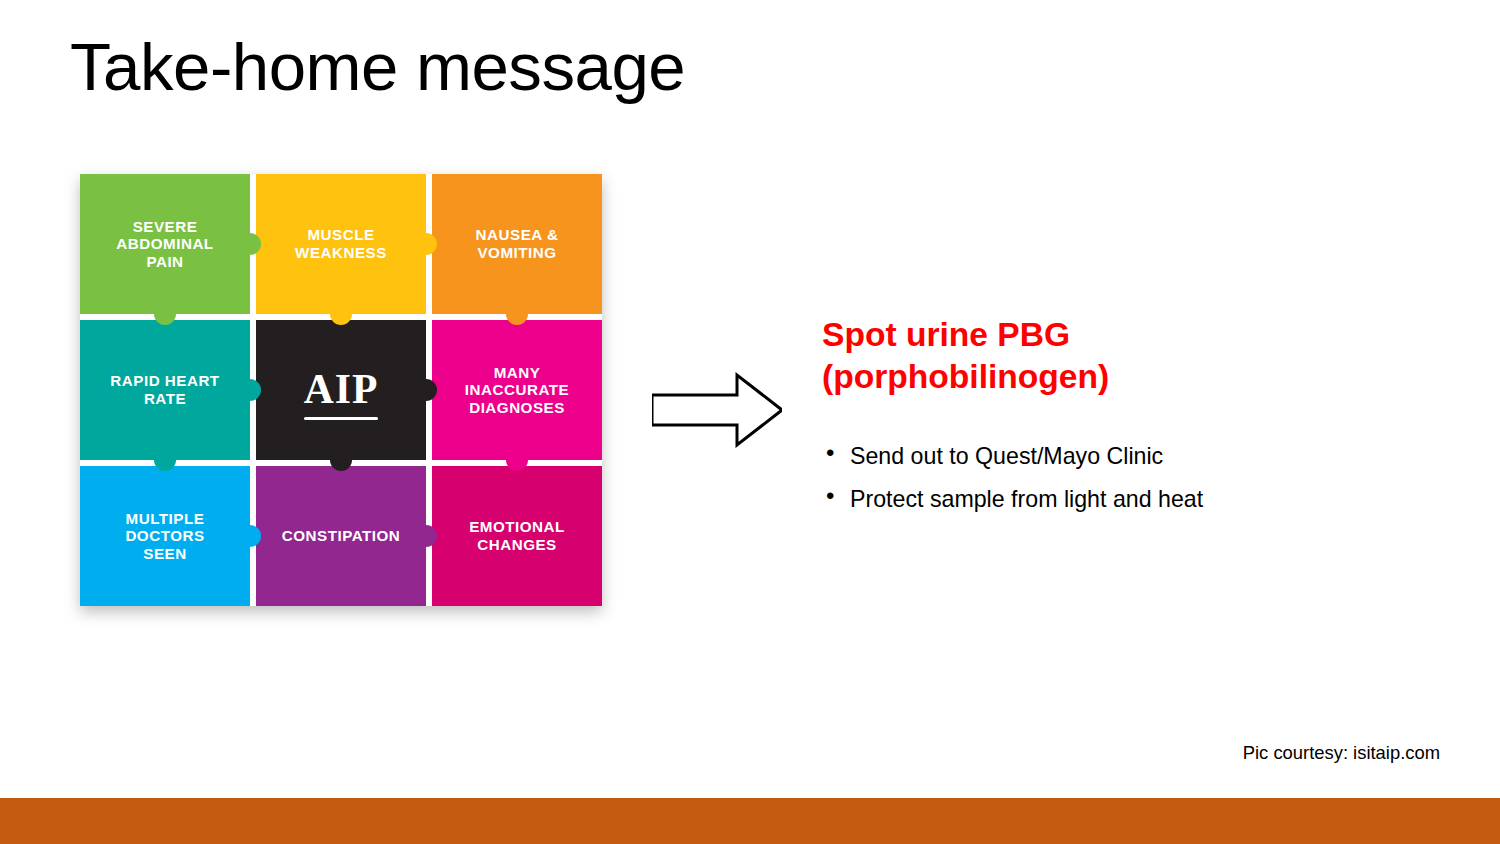Take-home message
Severe
Abdominal
Pain
Muscle
Weakness
Nausea &
Vomiting
Rapid Heart
Rate
AIP
Many
Inaccurate
Diagnoses
Multiple
Doctors
Seen
Constipation
Emotional
Changes
Spot urine PBG
(porphobilinogen)
Send out to Quest/Mayo Clinic
Protect sample from light and heat
Pic courtesy: isitaip.com